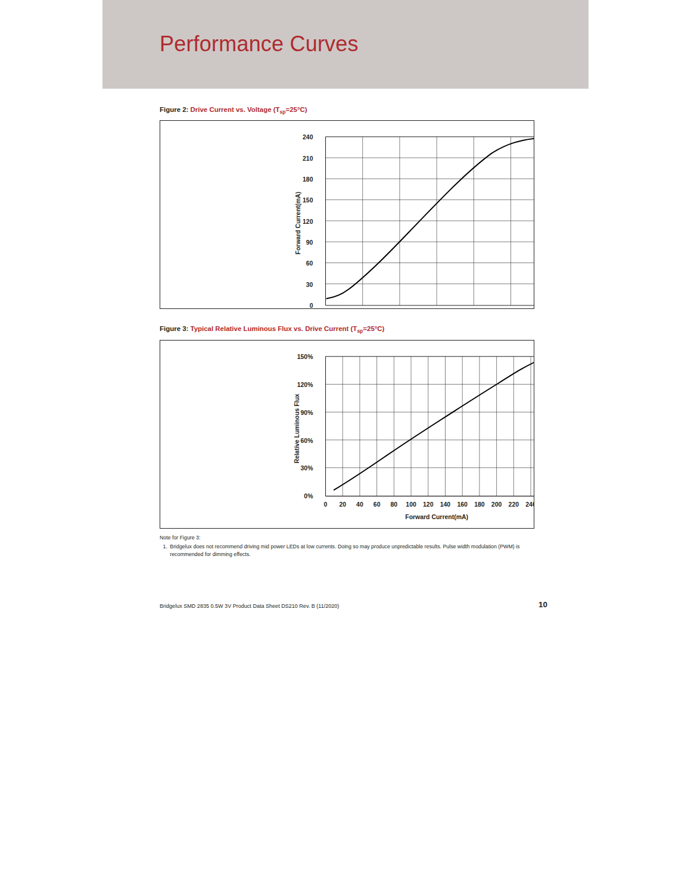Performance Curves
Figure 2: Drive Current vs. Voltage (Tsp=25°C)
240 210 180 150 120 90 60 30 0 Forward Current(mA) 2.60 2.70 2.80 2.90 3.00 3.10 3.20 Forward Voltage(V)
Figure 3: Typical Relative Luminous Flux vs. Drive Current (Tsp=25°C)
150% 120% 90% 60% 30% 0% Relative Luminous Flux 0 20 40 60 80 100 120 140 160 180 200 220 240 Forward Current(mA)
Note for Figure 3:
Bridgelux does not recommend driving mid power LEDs at low currents. Doing so may produce unpredictable results. Pulse width modulation (PWM) is recommended for dimming effects.
Bridgelux SMD 2835 0.5W 3V Product Data Sheet DS210 Rev. B (11/2020)
10